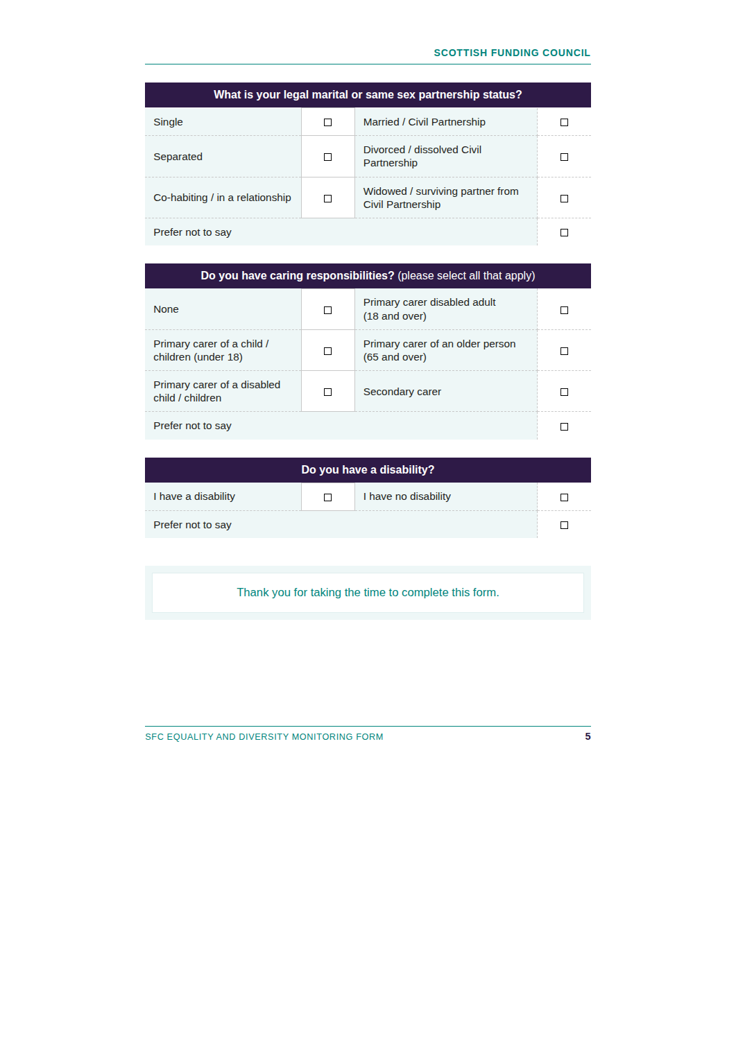Scottish Funding Council
What is your legal marital or same sex partnership status?
| Single | | Married / Civil Partnership | |
| Separated | | Divorced / dissolved Civil Partnership | |
| Co-habiting / in a relationship | | Widowed / surviving partner from Civil Partnership | |
| Prefer not to say | |
Do you have caring responsibilities? (please select all that apply)
| None | | Primary carer disabled adult (18 and over) | |
| Primary carer of a child / children (under 18) | | Primary carer of an older person (65 and over) | |
| Primary carer of a disabled child / children | | Secondary carer | |
| Prefer not to say | |
Do you have a disability?
| I have a disability | | I have no disability | |
| Prefer not to say | |
Thank you for taking the time to complete this form.
SFC Equality and Diversity Monitoring Form 5